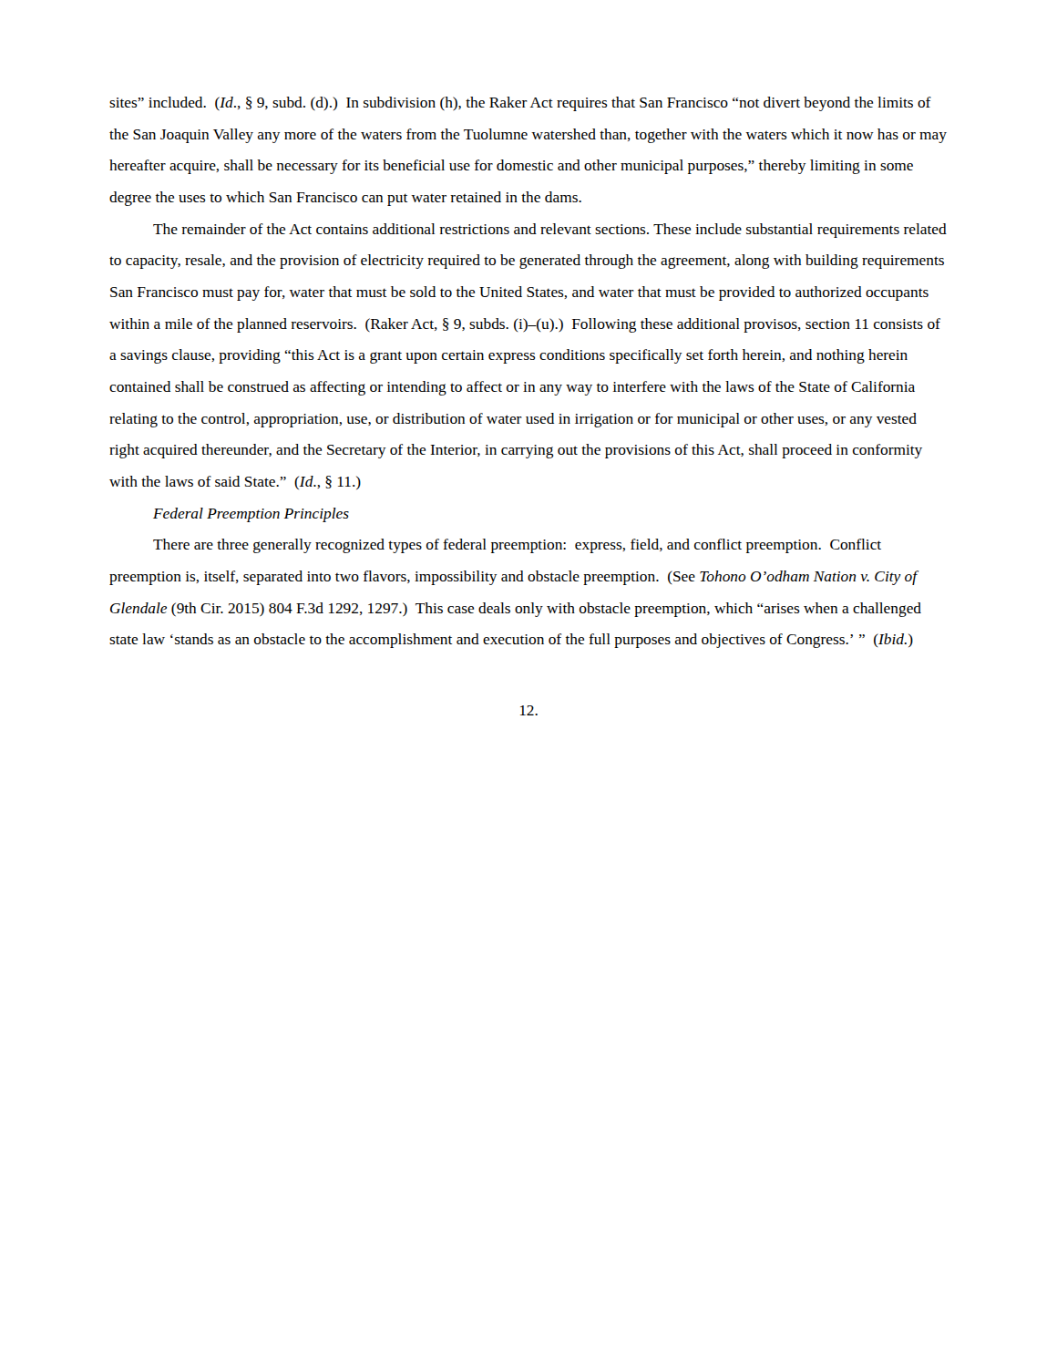sites” included. (Id., § 9, subd. (d).) In subdivision (h), the Raker Act requires that San Francisco “not divert beyond the limits of the San Joaquin Valley any more of the waters from the Tuolumne watershed than, together with the waters which it now has or may hereafter acquire, shall be necessary for its beneficial use for domestic and other municipal purposes,” thereby limiting in some degree the uses to which San Francisco can put water retained in the dams.
The remainder of the Act contains additional restrictions and relevant sections. These include substantial requirements related to capacity, resale, and the provision of electricity required to be generated through the agreement, along with building requirements San Francisco must pay for, water that must be sold to the United States, and water that must be provided to authorized occupants within a mile of the planned reservoirs. (Raker Act, § 9, subds. (i)–(u).) Following these additional provisos, section 11 consists of a savings clause, providing “this Act is a grant upon certain express conditions specifically set forth herein, and nothing herein contained shall be construed as affecting or intending to affect or in any way to interfere with the laws of the State of California relating to the control, appropriation, use, or distribution of water used in irrigation or for municipal or other uses, or any vested right acquired thereunder, and the Secretary of the Interior, in carrying out the provisions of this Act, shall proceed in conformity with the laws of said State.” (Id., § 11.)
Federal Preemption Principles
There are three generally recognized types of federal preemption: express, field, and conflict preemption. Conflict preemption is, itself, separated into two flavors, impossibility and obstacle preemption. (See Tohono O’odham Nation v. City of Glendale (9th Cir. 2015) 804 F.3d 1292, 1297.) This case deals only with obstacle preemption, which “arises when a challenged state law ‘stands as an obstacle to the accomplishment and execution of the full purposes and objectives of Congress.’ ” (Ibid.)
12.